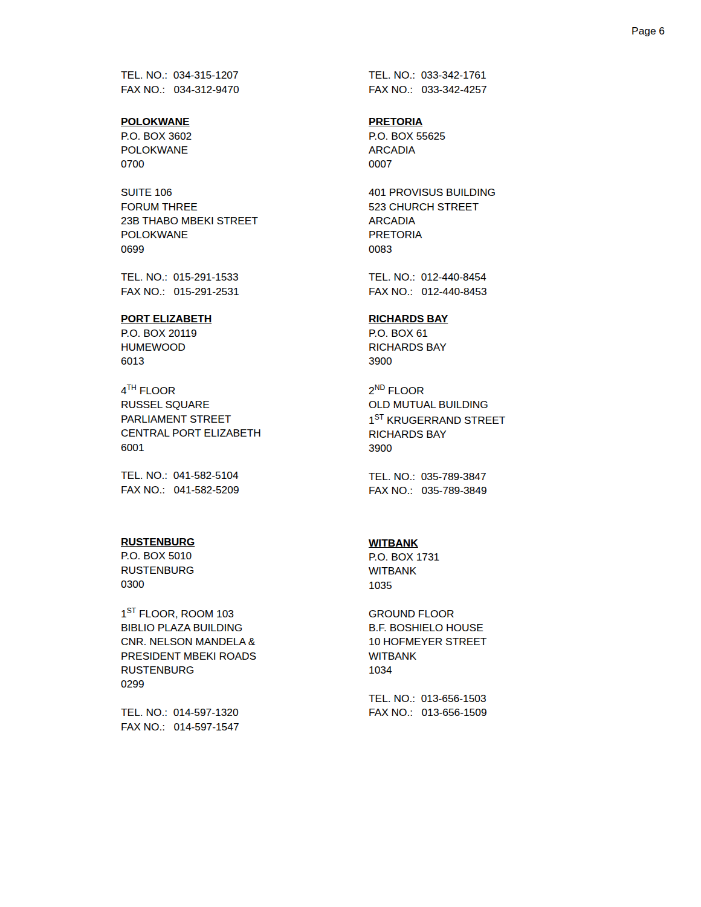Page 6
TEL. NO.: 034-315-1207
FAX NO.: 034-312-9470
POLOKWANE
P.O. BOX 3602
POLOKWANE
0700
SUITE 106
FORUM THREE
23B THABO MBEKI STREET
POLOKWANE
0699
TEL. NO.: 015-291-1533
FAX NO.: 015-291-2531
PORT ELIZABETH
P.O. BOX 20119
HUMEWOOD
6013
4TH FLOOR
RUSSEL SQUARE
PARLIAMENT STREET
CENTRAL PORT ELIZABETH
6001
TEL. NO.: 041-582-5104
FAX NO.: 041-582-5209
RUSTENBURG
P.O. BOX 5010
RUSTENBURG
0300
1ST FLOOR, ROOM 103
BIBLIO PLAZA BUILDING
CNR. NELSON MANDELA &
PRESIDENT MBEKI ROADS
RUSTENBURG
0299
TEL. NO.: 014-597-1320
FAX NO.: 014-597-1547
TEL. NO.: 033-342-1761
FAX NO.: 033-342-4257
PRETORIA
P.O. BOX 55625
ARCADIA
0007
401 PROVISUS BUILDING
523 CHURCH STREET
ARCADIA
PRETORIA
0083
TEL. NO.: 012-440-8454
FAX NO.: 012-440-8453
RICHARDS BAY
P.O. BOX 61
RICHARDS BAY
3900
2ND FLOOR
OLD MUTUAL BUILDING
1ST KRUGERRAND STREET
RICHARDS BAY
3900
TEL. NO.: 035-789-3847
FAX NO.: 035-789-3849
WITBANK
P.O. BOX 1731
WITBANK
1035
GROUND FLOOR
B.F. BOSHIELO HOUSE
10 HOFMEYER STREET
WITBANK
1034
TEL. NO.: 013-656-1503
FAX NO.: 013-656-1509